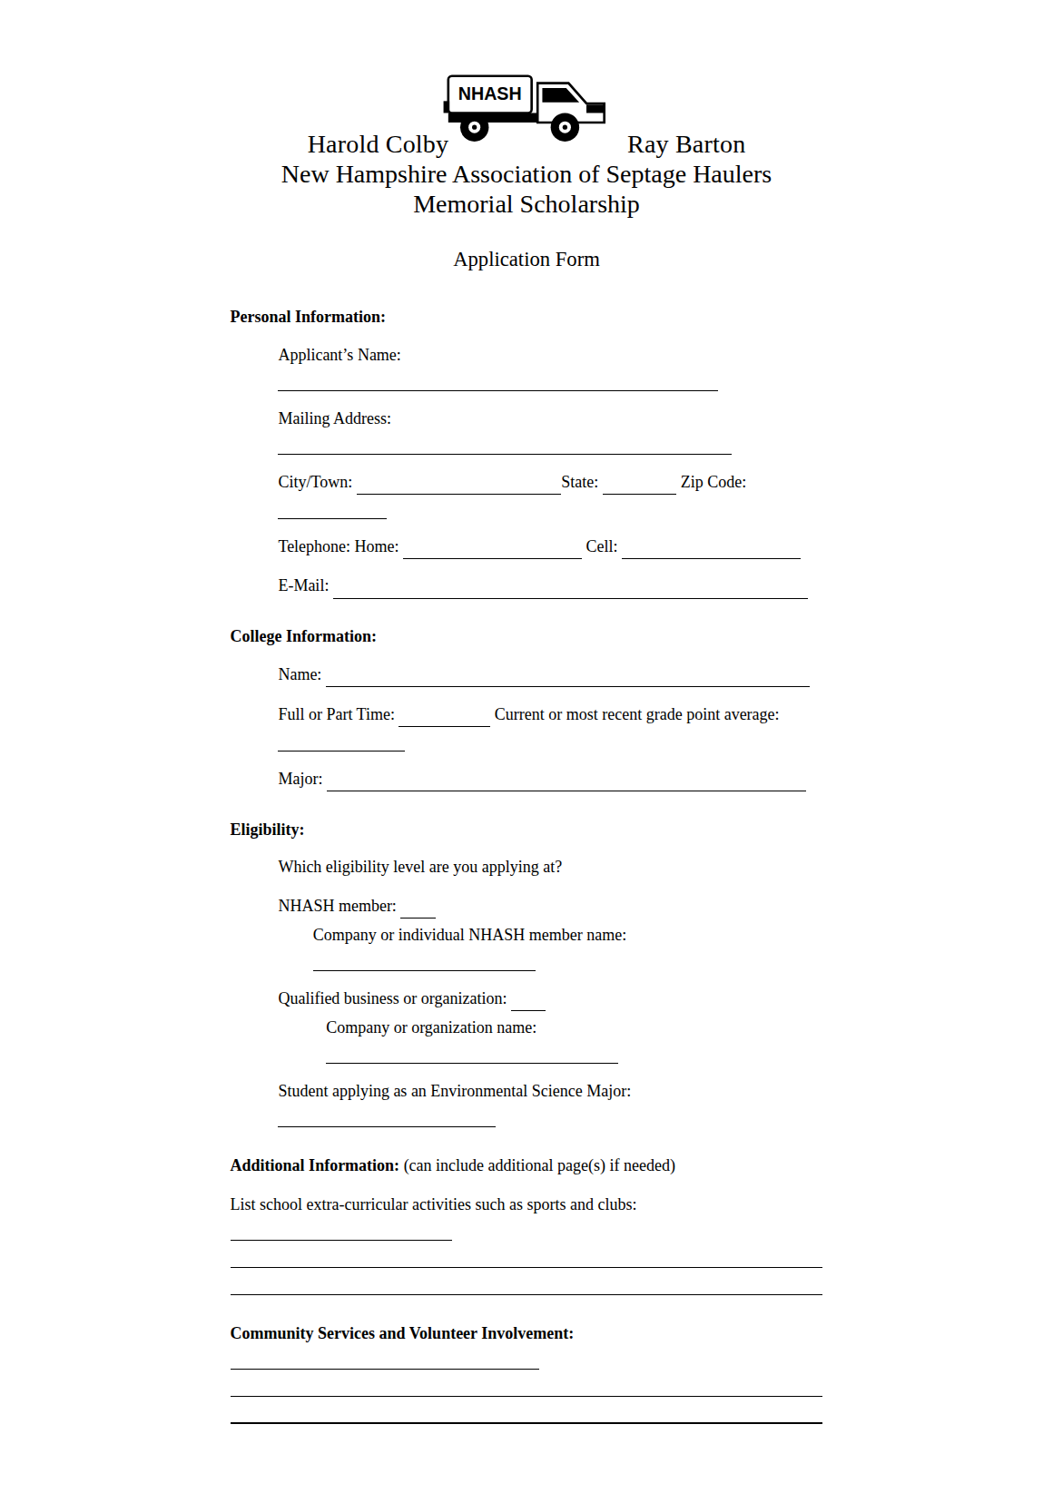NHASH
Harold Colby Ray Barton
New Hampshire Association of Septage Haulers
Memorial Scholarship
Application Form
Personal Information:
Applicant’s Name:
Mailing Address:
City/Town: State: Zip Code:
Telephone: Home: Cell:
E-Mail:
College Information:
Name:
Full or Part Time: Current or most recent grade point average:
Major:
Eligibility:
Which eligibility level are you applying at?
NHASH member:
Company or individual NHASH member name:
Qualified business or organization:
Company or organization name:
Student applying as an Environmental Science Major:
Additional Information: (can include additional page(s) if needed)
List school extra-curricular activities such as sports and clubs:
Community Services and Volunteer Involvement: